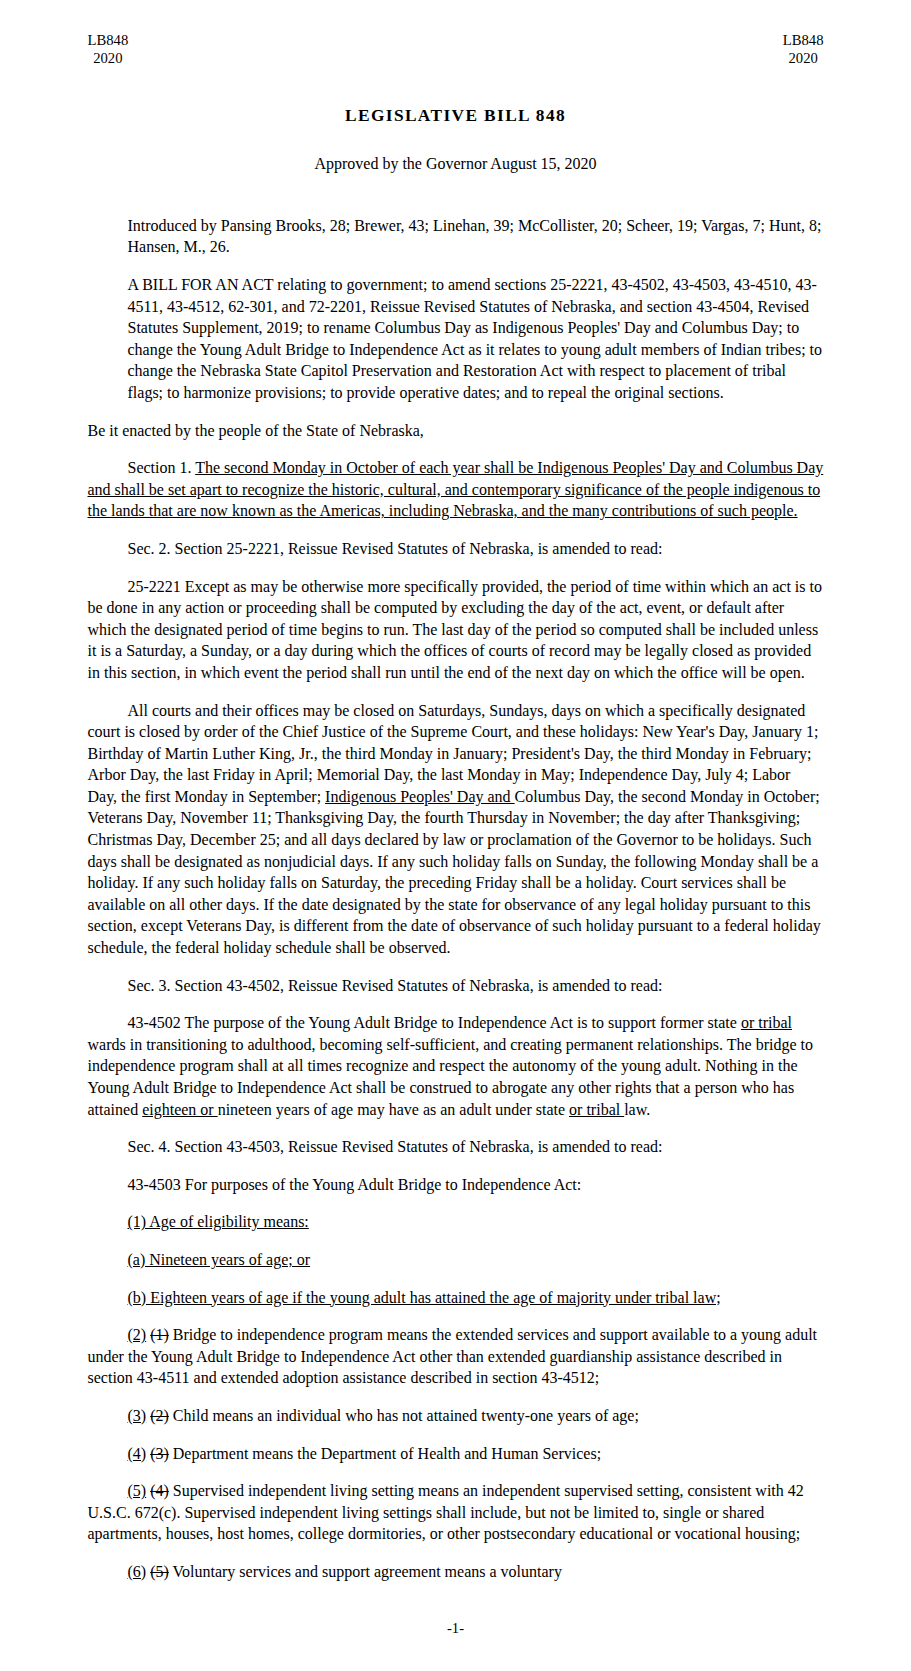LB848
2020
LB848
2020
LEGISLATIVE BILL 848
Approved by the Governor August 15, 2020
Introduced by Pansing Brooks, 28; Brewer, 43; Linehan, 39; McCollister, 20; Scheer, 19; Vargas, 7; Hunt, 8; Hansen, M., 26.
A BILL FOR AN ACT relating to government; to amend sections 25-2221, 43-4502, 43-4503, 43-4510, 43-4511, 43-4512, 62-301, and 72-2201, Reissue Revised Statutes of Nebraska, and section 43-4504, Revised Statutes Supplement, 2019; to rename Columbus Day as Indigenous Peoples' Day and Columbus Day; to change the Young Adult Bridge to Independence Act as it relates to young adult members of Indian tribes; to change the Nebraska State Capitol Preservation and Restoration Act with respect to placement of tribal flags; to harmonize provisions; to provide operative dates; and to repeal the original sections.
Be it enacted by the people of the State of Nebraska,
Section 1. The second Monday in October of each year shall be Indigenous Peoples' Day and Columbus Day and shall be set apart to recognize the historic, cultural, and contemporary significance of the people indigenous to the lands that are now known as the Americas, including Nebraska, and the many contributions of such people.
Sec. 2. Section 25-2221, Reissue Revised Statutes of Nebraska, is amended to read:
25-2221 Except as may be otherwise more specifically provided, the period of time within which an act is to be done in any action or proceeding shall be computed by excluding the day of the act, event, or default after which the designated period of time begins to run. The last day of the period so computed shall be included unless it is a Saturday, a Sunday, or a day during which the offices of courts of record may be legally closed as provided in this section, in which event the period shall run until the end of the next day on which the office will be open.
All courts and their offices may be closed on Saturdays, Sundays, days on which a specifically designated court is closed by order of the Chief Justice of the Supreme Court, and these holidays: New Year's Day, January 1; Birthday of Martin Luther King, Jr., the third Monday in January; President's Day, the third Monday in February; Arbor Day, the last Friday in April; Memorial Day, the last Monday in May; Independence Day, July 4; Labor Day, the first Monday in September; Indigenous Peoples' Day and Columbus Day, the second Monday in October; Veterans Day, November 11; Thanksgiving Day, the fourth Thursday in November; the day after Thanksgiving; Christmas Day, December 25; and all days declared by law or proclamation of the Governor to be holidays. Such days shall be designated as nonjudicial days. If any such holiday falls on Sunday, the following Monday shall be a holiday. If any such holiday falls on Saturday, the preceding Friday shall be a holiday. Court services shall be available on all other days. If the date designated by the state for observance of any legal holiday pursuant to this section, except Veterans Day, is different from the date of observance of such holiday pursuant to a federal holiday schedule, the federal holiday schedule shall be observed.
Sec. 3. Section 43-4502, Reissue Revised Statutes of Nebraska, is amended to read:
43-4502 The purpose of the Young Adult Bridge to Independence Act is to support former state or tribal wards in transitioning to adulthood, becoming self-sufficient, and creating permanent relationships. The bridge to independence program shall at all times recognize and respect the autonomy of the young adult. Nothing in the Young Adult Bridge to Independence Act shall be construed to abrogate any other rights that a person who has attained eighteen or nineteen years of age may have as an adult under state or tribal law.
Sec. 4. Section 43-4503, Reissue Revised Statutes of Nebraska, is amended to read:
43-4503 For purposes of the Young Adult Bridge to Independence Act:
(1) Age of eligibility means:
(a) Nineteen years of age; or
(b) Eighteen years of age if the young adult has attained the age of majority under tribal law;
(2) (1) Bridge to independence program means the extended services and support available to a young adult under the Young Adult Bridge to Independence Act other than extended guardianship assistance described in section 43-4511 and extended adoption assistance described in section 43-4512;
(3) (2) Child means an individual who has not attained twenty-one years of age;
(4) (3) Department means the Department of Health and Human Services;
(5) (4) Supervised independent living setting means an independent supervised setting, consistent with 42 U.S.C. 672(c). Supervised independent living settings shall include, but not be limited to, single or shared apartments, houses, host homes, college dormitories, or other postsecondary educational or vocational housing;
(6) (5) Voluntary services and support agreement means a voluntary
-1-